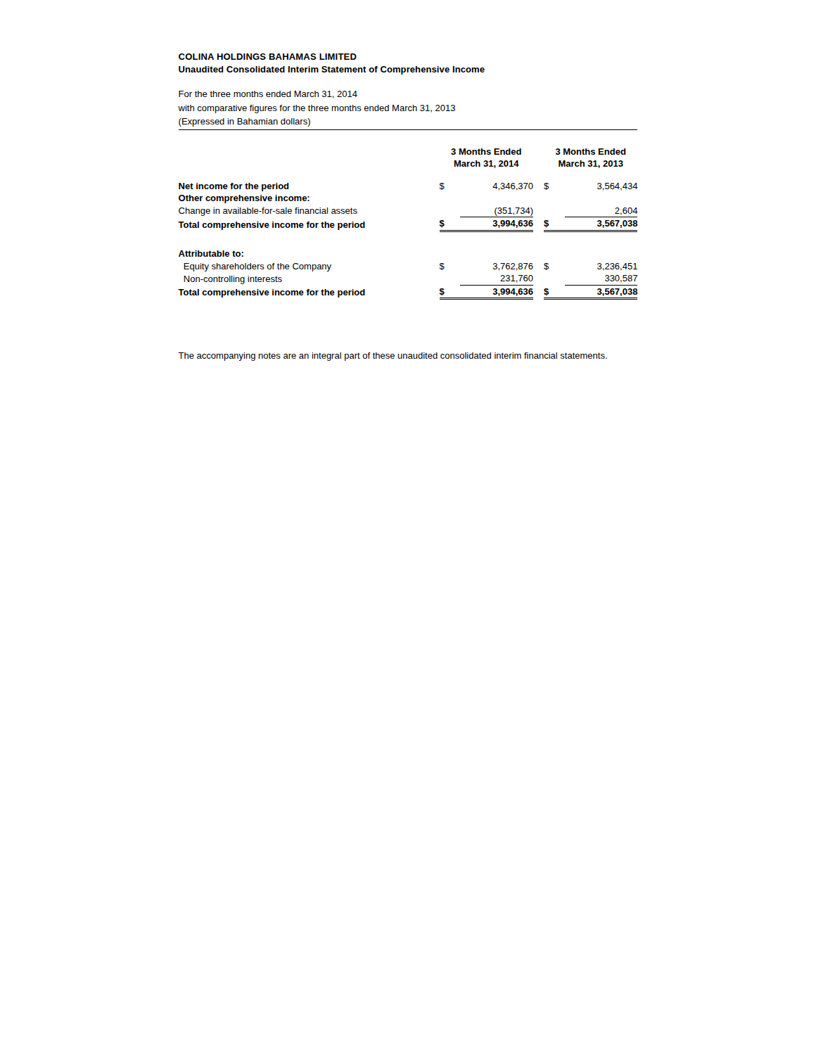COLINA HOLDINGS BAHAMAS LIMITED
Unaudited Consolidated Interim Statement of Comprehensive Income
For the three months ended March 31, 2014
with comparative figures for the three months ended March 31, 2013
(Expressed in Bahamian dollars)
| | | 3 Months Ended March 31, 2014 | | 3 Months Ended March 31, 2013 |
| --- | --- | --- | --- | --- |
| Net income for the period | | $ | 4,346,370 | | $ | 3,564,434 |
| Other comprehensive income: | | | | | | |
| Change in available-for-sale financial assets | | | (351,734) | | | 2,604 |
| Total comprehensive income for the period | | $ | 3,994,636 | | $ | 3,567,038 |
| Attributable to: | | | | | | |
| Equity shareholders of the Company | | $ | 3,762,876 | | $ | 3,236,451 |
| Non-controlling interests | | | 231,760 | | | 330,587 |
| Total comprehensive income for the period | | $ | 3,994,636 | | $ | 3,567,038 |
The accompanying notes are an integral part of these unaudited consolidated interim financial statements.